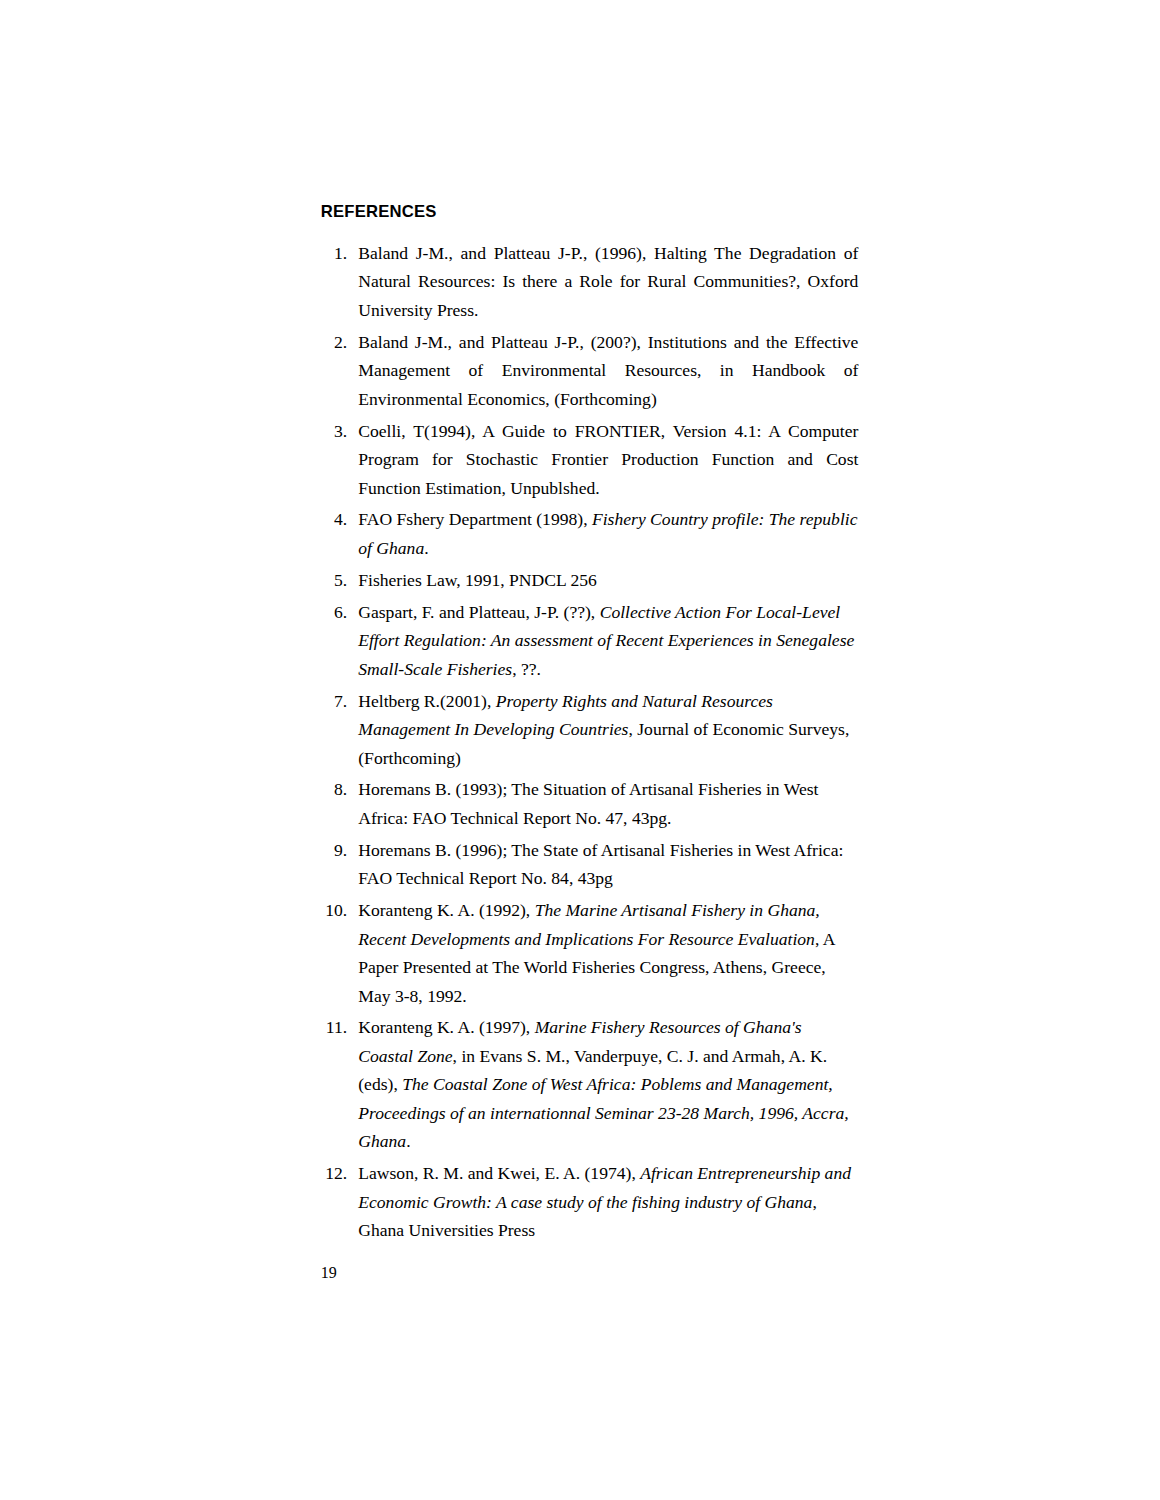REFERENCES
Baland J-M., and Platteau J-P., (1996), Halting The Degradation of Natural Resources: Is there a Role for Rural Communities?, Oxford University Press.
Baland J-M., and Platteau J-P., (200?), Institutions and the Effective Management of Environmental Resources, in Handbook of Environmental Economics, (Forthcoming)
Coelli, T(1994), A Guide to FRONTIER, Version 4.1: A Computer Program for Stochastic Frontier Production Function and Cost Function Estimation, Unpublshed.
FAO Fshery Department (1998), Fishery Country profile: The republic of Ghana.
Fisheries Law, 1991, PNDCL 256
Gaspart, F. and Platteau, J-P. (??), Collective Action For Local-Level Effort Regulation: An assessment of Recent Experiences in Senegalese Small-Scale Fisheries, ??.
Heltberg R.(2001), Property Rights and Natural Resources Management In Developing Countries, Journal of Economic Surveys, (Forthcoming)
Horemans B. (1993); The Situation of Artisanal Fisheries in West Africa: FAO Technical Report No. 47, 43pg.
Horemans B. (1996); The State of Artisanal Fisheries in West Africa: FAO Technical Report No. 84, 43pg
Koranteng K. A. (1992), The Marine Artisanal Fishery in Ghana, Recent Developments and Implications For Resource Evaluation, A Paper Presented at The World Fisheries Congress, Athens, Greece, May 3-8, 1992.
Koranteng K. A. (1997), Marine Fishery Resources of Ghana's Coastal Zone, in Evans S. M., Vanderpuye, C. J. and Armah, A. K. (eds), The Coastal Zone of West Africa: Poblems and Management, Proceedings of an internationnal Seminar 23-28 March, 1996, Accra, Ghana.
Lawson, R. M. and Kwei, E. A. (1974), African Entrepreneurship and Economic Growth: A case study of the fishing industry of Ghana, Ghana Universities Press
19